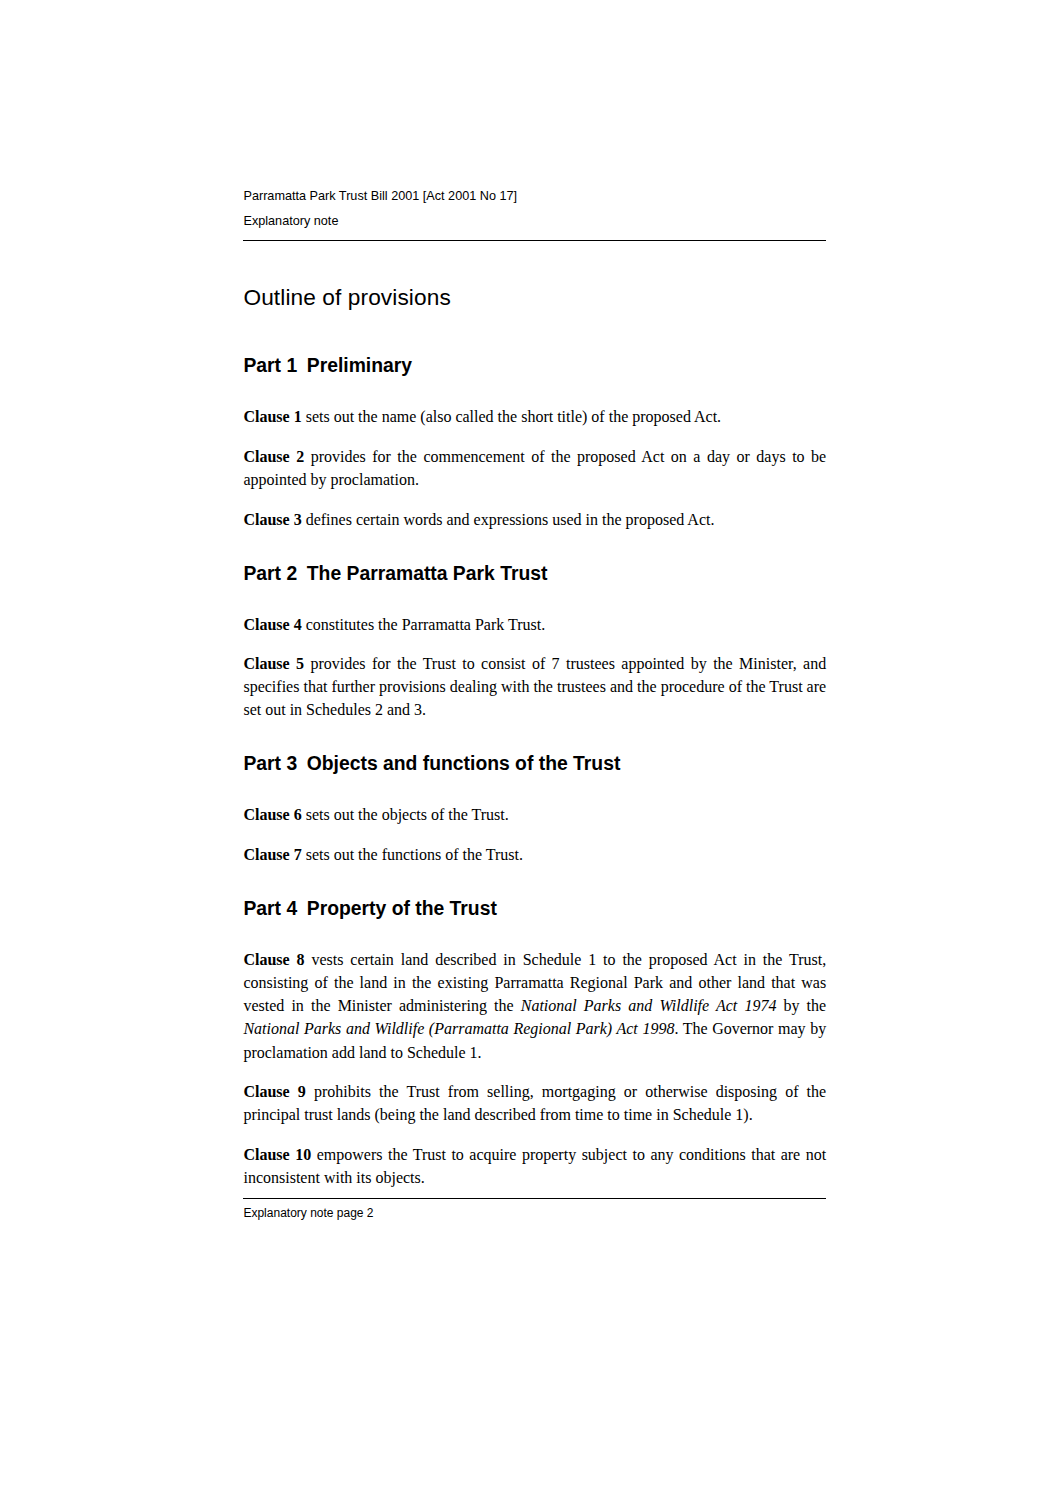Parramatta Park Trust Bill 2001 [Act 2001 No 17]
Explanatory note
Outline of provisions
Part 1 Preliminary
Clause 1 sets out the name (also called the short title) of the proposed Act.
Clause 2 provides for the commencement of the proposed Act on a day or days to be appointed by proclamation.
Clause 3 defines certain words and expressions used in the proposed Act.
Part 2 The Parramatta Park Trust
Clause 4 constitutes the Parramatta Park Trust.
Clause 5 provides for the Trust to consist of 7 trustees appointed by the Minister, and specifies that further provisions dealing with the trustees and the procedure of the Trust are set out in Schedules 2 and 3.
Part 3 Objects and functions of the Trust
Clause 6 sets out the objects of the Trust.
Clause 7 sets out the functions of the Trust.
Part 4 Property of the Trust
Clause 8 vests certain land described in Schedule 1 to the proposed Act in the Trust, consisting of the land in the existing Parramatta Regional Park and other land that was vested in the Minister administering the National Parks and Wildlife Act 1974 by the National Parks and Wildlife (Parramatta Regional Park) Act 1998. The Governor may by proclamation add land to Schedule 1.
Clause 9 prohibits the Trust from selling, mortgaging or otherwise disposing of the principal trust lands (being the land described from time to time in Schedule 1).
Clause 10 empowers the Trust to acquire property subject to any conditions that are not inconsistent with its objects.
Explanatory note page 2